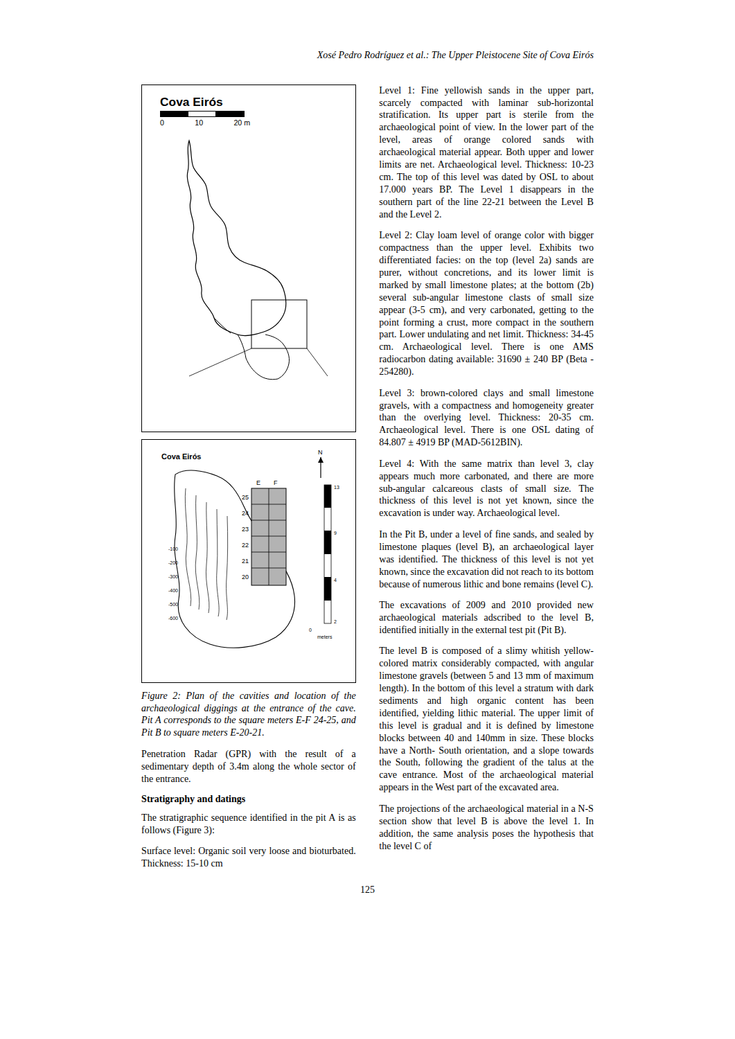Xosé Pedro Rodríguez et al.: The Upper Pleistocene Site of Cova Eirós
Cova Eirós
01020 m
Cova Eirós N -100 -200 -300 -400 -500 -600 E F 25 24 23 22 21 20 13 9 4 2 0 meters
Figure 2: Plan of the cavities and location of the archaeological diggings at the entrance of the cave. Pit A corresponds to the square meters E-F 24-25, and Pit B to square meters E-20-21.
Penetration Radar (GPR) with the result of a sedimentary depth of 3.4m along the whole sector of the entrance.
Stratigraphy and datings
The stratigraphic sequence identified in the pit A is as follows (Figure 3):
Surface level: Organic soil very loose and bioturbated. Thickness: 15-10 cm
Level 1: Fine yellowish sands in the upper part, scarcely compacted with laminar sub-horizontal stratification. Its upper part is sterile from the archaeological point of view. In the lower part of the level, areas of orange colored sands with archaeological material appear. Both upper and lower limits are net. Archaeological level. Thickness: 10-23 cm. The top of this level was dated by OSL to about 17.000 years BP. The Level 1 disappears in the southern part of the line 22-21 between the Level B and the Level 2.
Level 2: Clay loam level of orange color with bigger compactness than the upper level. Exhibits two differentiated facies: on the top (level 2a) sands are purer, without concretions, and its lower limit is marked by small limestone plates; at the bottom (2b) several sub-angular limestone clasts of small size appear (3-5 cm), and very carbonated, getting to the point forming a crust, more compact in the southern part. Lower undulating and net limit. Thickness: 34-45 cm. Archaeological level. There is one AMS radiocarbon dating available: 31690 ± 240 BP (Beta - 254280).
Level 3: brown-colored clays and small limestone gravels, with a compactness and homogeneity greater than the overlying level. Thickness: 20-35 cm. Archaeological level. There is one OSL dating of 84.807 ± 4919 BP (MAD-5612BIN).
Level 4: With the same matrix than level 3, clay appears much more carbonated, and there are more sub-angular calcareous clasts of small size. The thickness of this level is not yet known, since the excavation is under way. Archaeological level.
In the Pit B, under a level of fine sands, and sealed by limestone plaques (level B), an archaeological layer was identified. The thickness of this level is not yet known, since the excavation did not reach to its bottom because of numerous lithic and bone remains (level C).
The excavations of 2009 and 2010 provided new archaeological materials adscribed to the level B, identified initially in the external test pit (Pit B).
The level B is composed of a slimy whitish yellow-colored matrix considerably compacted, with angular limestone gravels (between 5 and 13 mm of maximum length). In the bottom of this level a stratum with dark sediments and high organic content has been identified, yielding lithic material. The upper limit of this level is gradual and it is defined by limestone blocks between 40 and 140mm in size. These blocks have a North- South orientation, and a slope towards the South, following the gradient of the talus at the cave entrance. Most of the archaeological material appears in the West part of the excavated area.
The projections of the archaeological material in a N-S section show that level B is above the level 1. In addition, the same analysis poses the hypothesis that the level C of
125